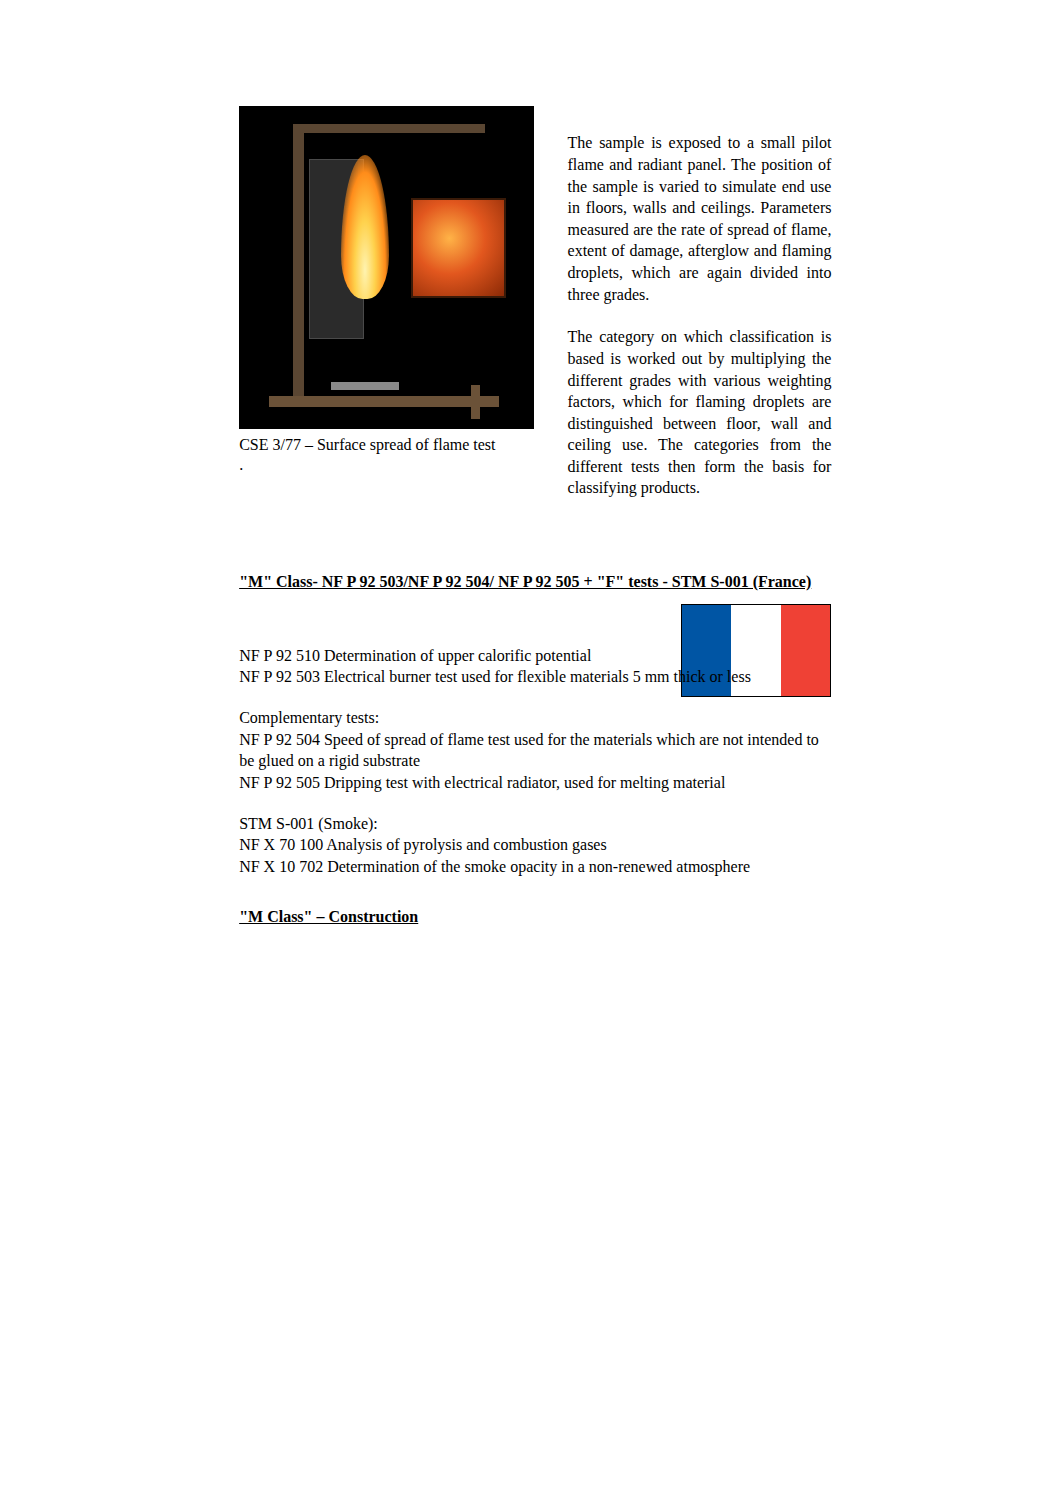CSE 3/77 – Surface spread of flame test
.
The sample is exposed to a small pilot flame and radiant panel. The position of the sample is varied to simulate end use in floors, walls and ceilings. Parameters measured are the rate of spread of flame, extent of damage, afterglow and flaming droplets, which are again divided into three grades.
The category on which classification is based is worked out by multiplying the different grades with various weighting factors, which for flaming droplets are distinguished between floor, wall and ceiling use. The categories from the different tests then form the basis for classifying products.
"M" Class- NF P 92 503/NF P 92 504/ NF P 92 505 + "F" tests - STM S-001 (France)
NF P 92 510 Determination of upper calorific potential
NF P 92 503 Electrical burner test used for flexible materials 5 mm thick or less
Complementary tests:
NF P 92 504 Speed of spread of flame test used for the materials which are not intended to be glued on a rigid substrate
NF P 92 505 Dripping test with electrical radiator, used for melting material
STM S-001 (Smoke):
NF X 70 100 Analysis of pyrolysis and combustion gases
NF X 10 702 Determination of the smoke opacity in a non-renewed atmosphere
"M Class" – Construction